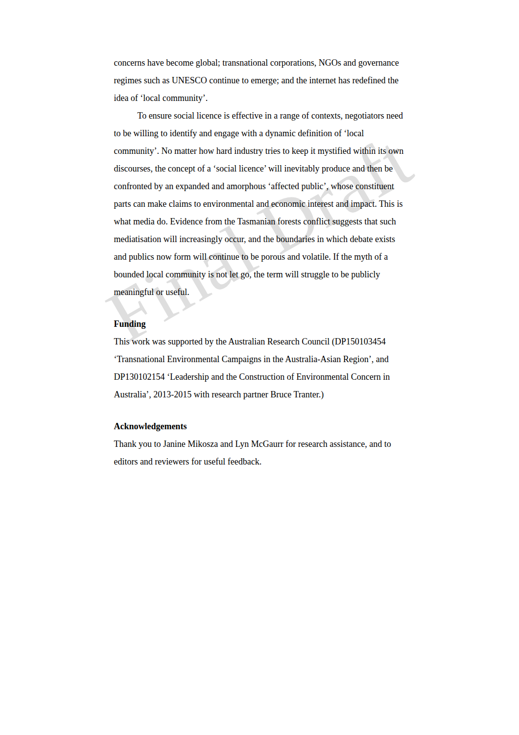Final Draft
concerns have become global; transnational corporations, NGOs and governance regimes such as UNESCO continue to emerge; and the internet has redefined the idea of ‘local community’.
To ensure social licence is effective in a range of contexts, negotiators need to be willing to identify and engage with a dynamic definition of ‘local community’. No matter how hard industry tries to keep it mystified within its own discourses, the concept of a ‘social licence’ will inevitably produce and then be confronted by an expanded and amorphous ‘affected public’, whose constituent parts can make claims to environmental and economic interest and impact. This is what media do. Evidence from the Tasmanian forests conflict suggests that such mediatisation will increasingly occur, and the boundaries in which debate exists and publics now form will continue to be porous and volatile. If the myth of a bounded local community is not let go, the term will struggle to be publicly meaningful or useful.
Funding
This work was supported by the Australian Research Council (DP150103454 ‘Transnational Environmental Campaigns in the Australia-Asian Region’, and DP130102154 ‘Leadership and the Construction of Environmental Concern in Australia’, 2013-2015 with research partner Bruce Tranter.)
Acknowledgements
Thank you to Janine Mikosza and Lyn McGaurr for research assistance, and to editors and reviewers for useful feedback.